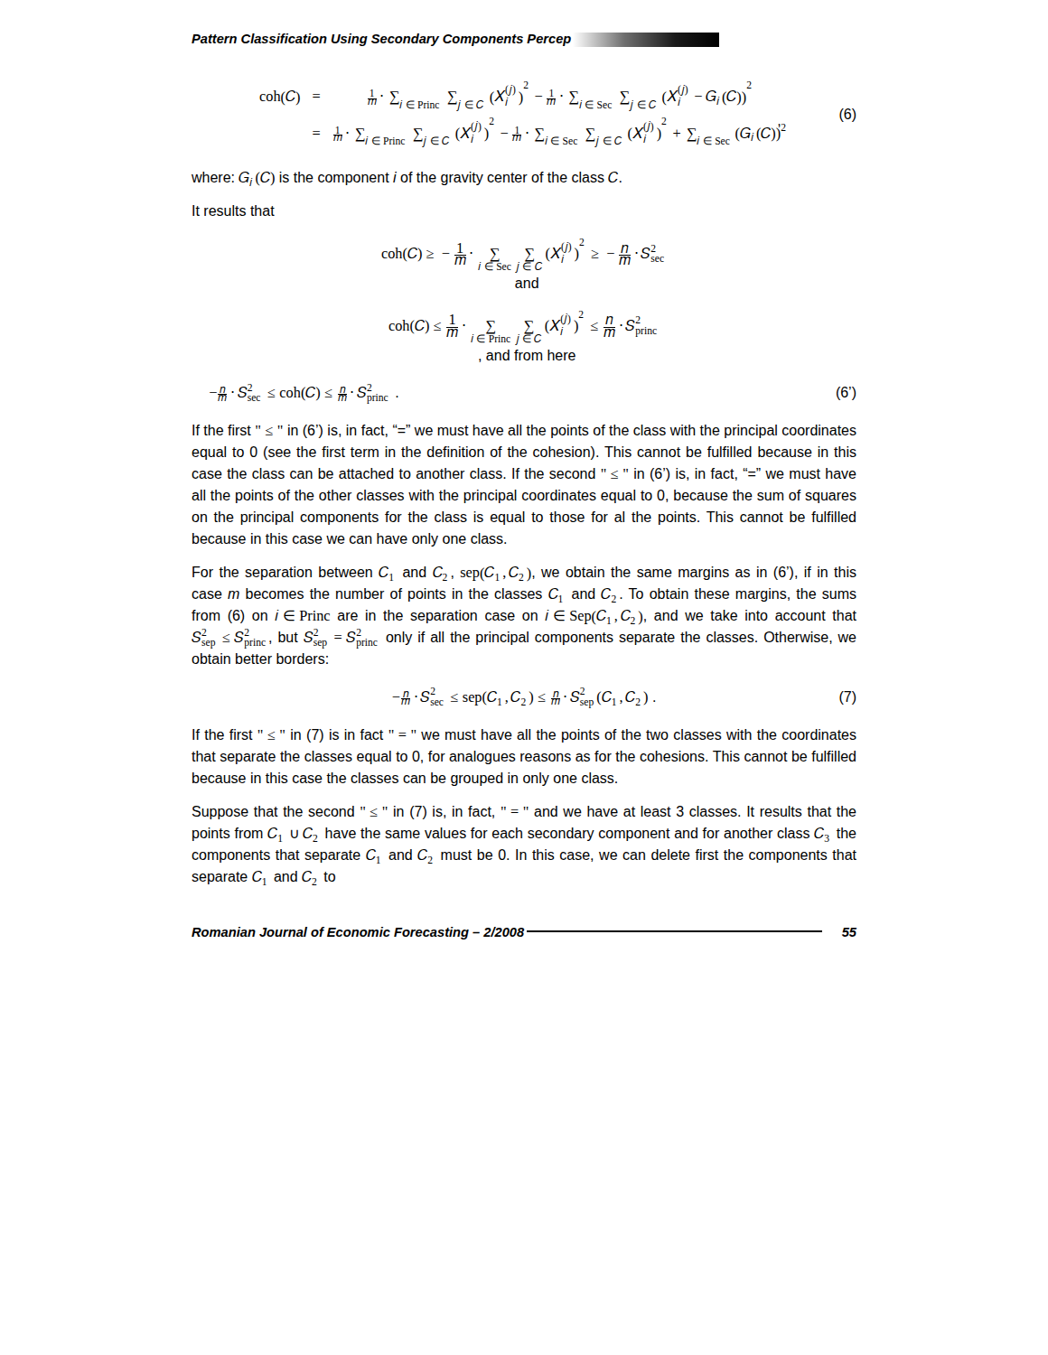Pattern Classification Using Secondary Components Percep
coh (C) = 1m ⋅ ∑i∈Princ ∑j∈C (Xi(j)) 2 − 1m ⋅ ∑i∈Sec ∑j∈C (Xi(j)−Gi(C)) 2 = 1m ⋅ ∑i∈Princ ∑j∈C (Xi(j)) 2 − 1m ⋅ ∑i∈Sec ∑j∈C (Xi(j)) 2 + ∑i∈Sec (Gi(C)) 2 ,
(6)
where: Gi(C) is the component i of the gravity center of the class C.
It results that
coh(C) ≥ − 1m ⋅ ∑i∈Sec ∑j∈C (Xi(j)) 2 ≥ − nm ⋅ Ssec2 and
coh(C) ≤ 1m ⋅ ∑i∈Princ ∑j∈C (Xi(j)) 2 ≤ nm ⋅ Sprinc2 , and from here
− nm ⋅ Ssec2 ≤ coh(C) ≤ nm ⋅ Sprinc2 .
(6’)
If the first "≤" in (6’) is, in fact, “=” we must have all the points of the class with the principal coordinates equal to 0 (see the first term in the definition of the cohesion). This cannot be fulfilled because in this case the class can be attached to another class. If the second "≤" in (6’) is, in fact, “=” we must have all the points of the other classes with the principal coordinates equal to 0, because the sum of squares on the principal components for the class is equal to those for al the points. This cannot be fulfilled because in this case we can have only one class.
For the separation between C1 and C2, sep(C1,C2), we obtain the same margins as in (6’), if in this case m becomes the number of points in the classes C1 and C2. To obtain these margins, the sums from (6) on i∈Princ are in the separation case on i∈Sep(C1,C2), and we take into account that Ssep2≤Sprinc2, but Ssep2=Sprinc2 only if all the principal components separate the classes. Otherwise, we obtain better borders:
− nm ⋅ Ssec2 ≤ sep(C1,C2) ≤ nm ⋅ Ssep2 (C1,C2) .
(7)
If the first "≤" in (7) is in fact "=" we must have all the points of the two classes with the coordinates that separate the classes equal to 0, for analogues reasons as for the cohesions. This cannot be fulfilled because in this case the classes can be grouped in only one class.
Suppose that the second "≤" in (7) is, in fact, "=" and we have at least 3 classes. It results that the points from C1∪C2 have the same values for each secondary component and for another class C3 the components that separate C1 and C2 must be 0. In this case, we can delete first the components that separate C1 and C2 to
Romanian Journal of Economic Forecasting – 2/2008 55